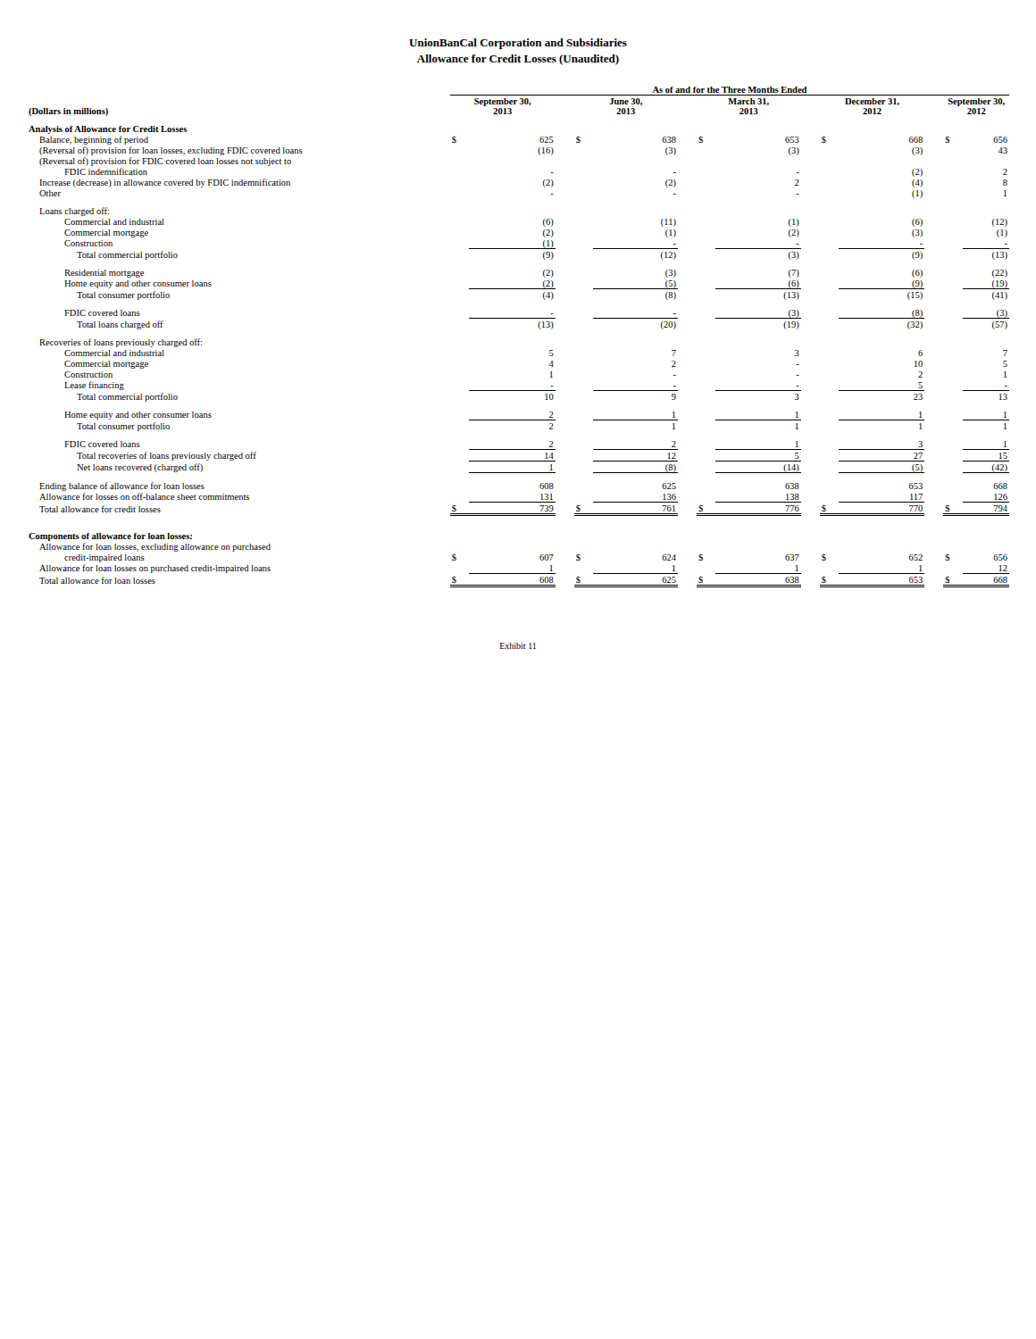UnionBanCal Corporation and Subsidiaries
Allowance for Credit Losses (Unaudited)
| | As of and for the Three Months Ended |
| (Dollars in millions) | September 30, 2013 | | June 30, 2013 | | March 31, 2013 | | December 31, 2012 | | September 30, 2012 |
| Analysis of Allowance for Credit Losses | |
| Balance, beginning of period | $ | 625 | | $ | 638 | | $ | 653 | | $ | 668 | | $ | 656 |
| (Reversal of) provision for loan losses, excluding FDIC covered loans | | (16) | | | (3) | | | (3) | | | (3) | | | 43 |
| (Reversal of) provision for FDIC covered loan losses not subject to | |
| FDIC indemnification | | - | | | - | | | - | | | (2) | | | 2 |
| Increase (decrease) in allowance covered by FDIC indemnification | | (2) | | | (2) | | | 2 | | | (4) | | | 8 |
| Other | | - | | | - | | | - | | | (1) | | | 1 |
| Loans charged off: | |
| Commercial and industrial | | (6) | | | (11) | | | (1) | | | (6) | | | (12) |
| Commercial mortgage | | (2) | | | (1) | | | (2) | | | (3) | | | (1) |
| Construction | | (1) | | | - | | | - | | | - | | | - |
| Total commercial portfolio | | (9) | | | (12) | | | (3) | | | (9) | | | (13) |
| Residential mortgage | | (2) | | | (3) | | | (7) | | | (6) | | | (22) |
| Home equity and other consumer loans | | (2) | | | (5) | | | (6) | | | (9) | | | (19) |
| Total consumer portfolio | | (4) | | | (8) | | | (13) | | | (15) | | | (41) |
| FDIC covered loans | | - | | | - | | | (3) | | | (8) | | | (3) |
| Total loans charged off | | (13) | | | (20) | | | (19) | | | (32) | | | (57) |
| Recoveries of loans previously charged off: | |
| Commercial and industrial | | 5 | | | 7 | | | 3 | | | 6 | | | 7 |
| Commercial mortgage | | 4 | | | 2 | | | - | | | 10 | | | 5 |
| Construction | | 1 | | | - | | | - | | | 2 | | | 1 |
| Lease financing | | - | | | - | | | - | | | 5 | | | - |
| Total commercial portfolio | | 10 | | | 9 | | | 3 | | | 23 | | | 13 |
| Home equity and other consumer loans | | 2 | | | 1 | | | 1 | | | 1 | | | 1 |
| Total consumer portfolio | | 2 | | | 1 | | | 1 | | | 1 | | | 1 |
| FDIC covered loans | | 2 | | | 2 | | | 1 | | | 3 | | | 1 |
| Total recoveries of loans previously charged off | | 14 | | | 12 | | | 5 | | | 27 | | | 15 |
| Net loans recovered (charged off) | | 1 | | | (8) | | | (14) | | | (5) | | | (42) |
| Ending balance of allowance for loan losses | | 608 | | | 625 | | | 638 | | | 653 | | | 668 |
| Allowance for losses on off-balance sheet commitments | | 131 | | | 136 | | | 138 | | | 117 | | | 126 |
| Total allowance for credit losses | $ | 739 | | $ | 761 | | $ | 776 | | $ | 770 | | $ | 794 |
| Components of allowance for loan losses: | |
| Allowance for loan losses, excluding allowance on purchased | |
| credit-impaired loans | $ | 607 | | $ | 624 | | $ | 637 | | $ | 652 | | $ | 656 |
| Allowance for loan losses on purchased credit-impaired loans | | 1 | | | 1 | | | 1 | | | 1 | | | 12 |
| Total allowance for loan losses | $ | 608 | | $ | 625 | | $ | 638 | | $ | 653 | | $ | 668 |
Exhibit 11